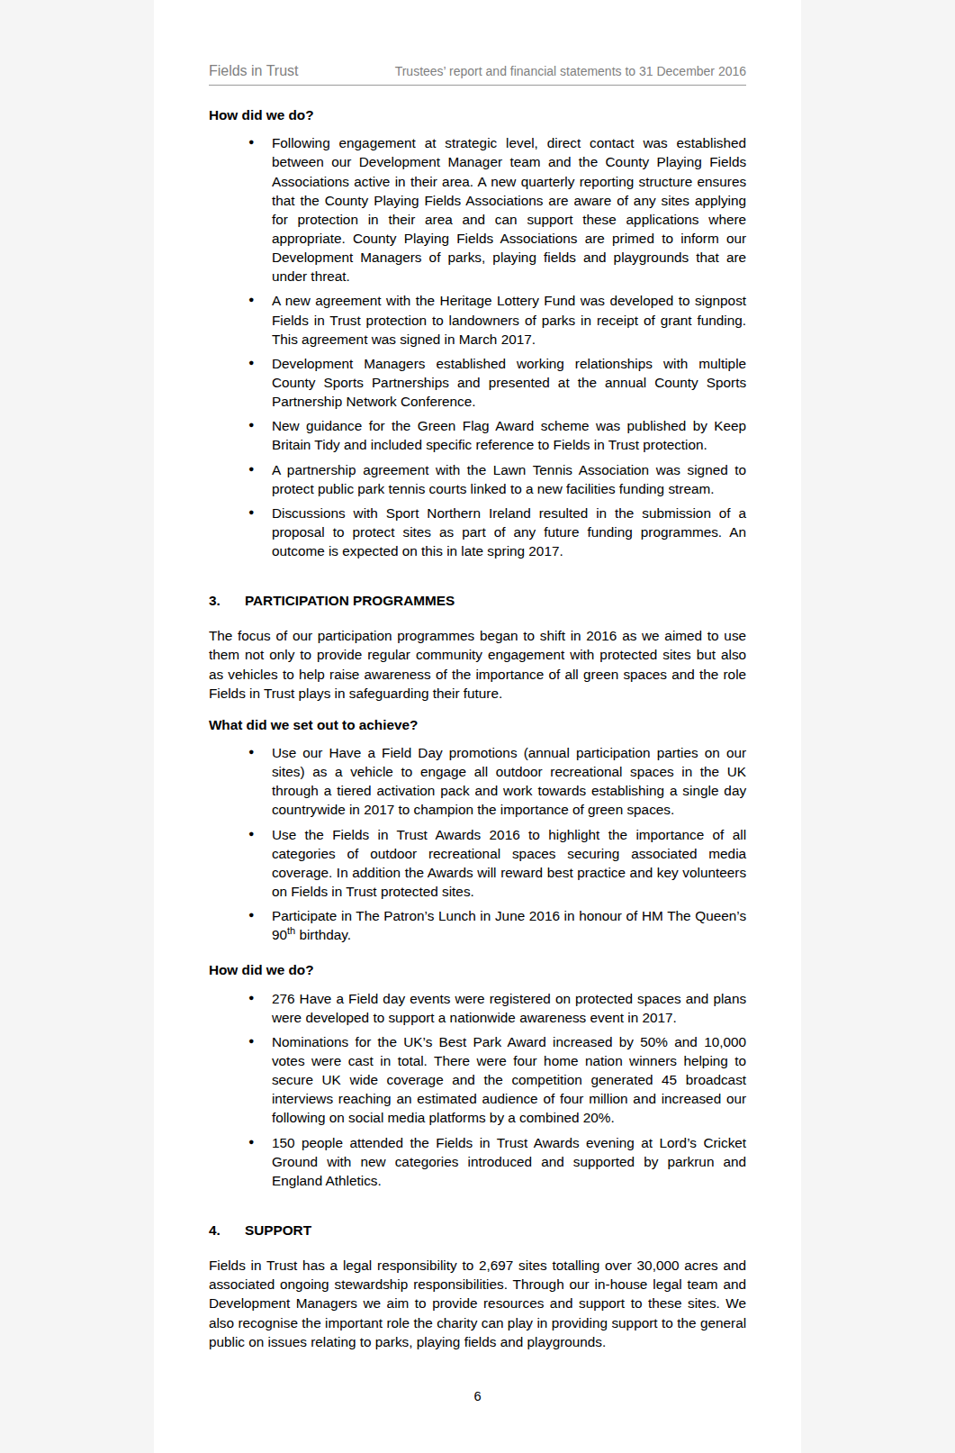Fields in Trust
Trustees’ report and financial statements to 31 December 2016
How did we do?
Following engagement at strategic level, direct contact was established between our Development Manager team and the County Playing Fields Associations active in their area. A new quarterly reporting structure ensures that the County Playing Fields Associations are aware of any sites applying for protection in their area and can support these applications where appropriate. County Playing Fields Associations are primed to inform our Development Managers of parks, playing fields and playgrounds that are under threat.
A new agreement with the Heritage Lottery Fund was developed to signpost Fields in Trust protection to landowners of parks in receipt of grant funding. This agreement was signed in March 2017.
Development Managers established working relationships with multiple County Sports Partnerships and presented at the annual County Sports Partnership Network Conference.
New guidance for the Green Flag Award scheme was published by Keep Britain Tidy and included specific reference to Fields in Trust protection.
A partnership agreement with the Lawn Tennis Association was signed to protect public park tennis courts linked to a new facilities funding stream.
Discussions with Sport Northern Ireland resulted in the submission of a proposal to protect sites as part of any future funding programmes. An outcome is expected on this in late spring 2017.
3.
Participation programmes
The focus of our participation programmes began to shift in 2016 as we aimed to use them not only to provide regular community engagement with protected sites but also as vehicles to help raise awareness of the importance of all green spaces and the role Fields in Trust plays in safeguarding their future.
What did we set out to achieve?
Use our Have a Field Day promotions (annual participation parties on our sites) as a vehicle to engage all outdoor recreational spaces in the UK through a tiered activation pack and work towards establishing a single day countrywide in 2017 to champion the importance of green spaces.
Use the Fields in Trust Awards 2016 to highlight the importance of all categories of outdoor recreational spaces securing associated media coverage. In addition the Awards will reward best practice and key volunteers on Fields in Trust protected sites.
Participate in The Patron’s Lunch in June 2016 in honour of HM The Queen’s 90th birthday.
How did we do?
276 Have a Field day events were registered on protected spaces and plans were developed to support a nationwide awareness event in 2017.
Nominations for the UK’s Best Park Award increased by 50% and 10,000 votes were cast in total. There were four home nation winners helping to secure UK wide coverage and the competition generated 45 broadcast interviews reaching an estimated audience of four million and increased our following on social media platforms by a combined 20%.
150 people attended the Fields in Trust Awards evening at Lord’s Cricket Ground with new categories introduced and supported by parkrun and England Athletics.
4.
Support
Fields in Trust has a legal responsibility to 2,697 sites totalling over 30,000 acres and associated ongoing stewardship responsibilities. Through our in-house legal team and Development Managers we aim to provide resources and support to these sites. We also recognise the important role the charity can play in providing support to the general public on issues relating to parks, playing fields and playgrounds.
6